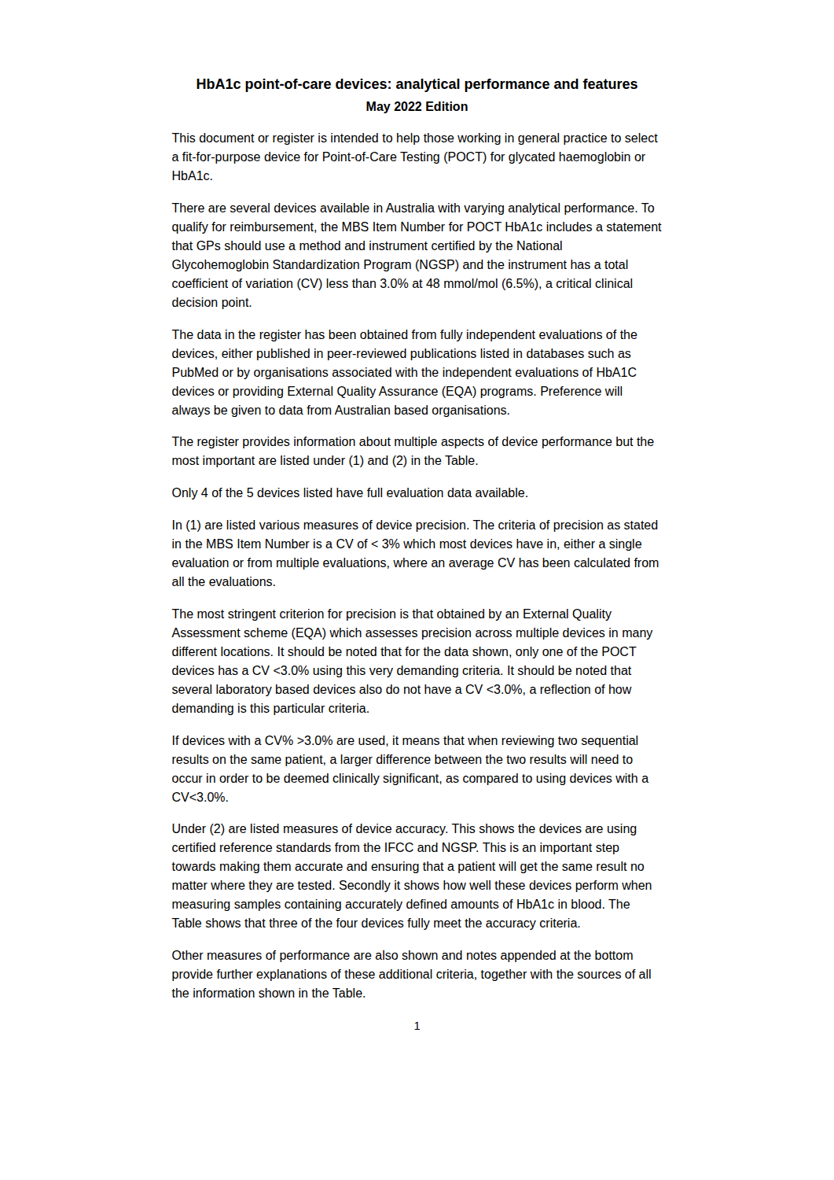HbA1c point-of-care devices: analytical performance and features
May 2022 Edition
This document or register is intended to help those working in general practice to select a fit-for-purpose device for Point-of-Care Testing (POCT) for glycated haemoglobin or HbA1c.
There are several devices available in Australia with varying analytical performance. To qualify for reimbursement, the MBS Item Number for POCT HbA1c includes a statement that GPs should use a method and instrument certified by the National Glycohemoglobin Standardization Program (NGSP) and the instrument has a total coefficient of variation (CV) less than 3.0% at 48 mmol/mol (6.5%), a critical clinical decision point.
The data in the register has been obtained from fully independent evaluations of the devices, either published in peer-reviewed publications listed in databases such as PubMed or by organisations associated with the independent evaluations of HbA1C devices or providing External Quality Assurance (EQA) programs. Preference will always be given to data from Australian based organisations.
The register provides information about multiple aspects of device performance but the most important are listed under (1) and (2) in the Table.
Only 4 of the 5 devices listed have full evaluation data available.
In (1) are listed various measures of device precision. The criteria of precision as stated in the MBS Item Number is a CV of < 3% which most devices have in, either a single evaluation or from multiple evaluations, where an average CV has been calculated from all the evaluations.
The most stringent criterion for precision is that obtained by an External Quality Assessment scheme (EQA) which assesses precision across multiple devices in many different locations. It should be noted that for the data shown, only one of the POCT devices has a CV <3.0% using this very demanding criteria. It should be noted that several laboratory based devices also do not have a CV <3.0%, a reflection of how demanding is this particular criteria.
If devices with a CV% >3.0% are used, it means that when reviewing two sequential results on the same patient, a larger difference between the two results will need to occur in order to be deemed clinically significant, as compared to using devices with a CV<3.0%.
Under (2) are listed measures of device accuracy. This shows the devices are using certified reference standards from the IFCC and NGSP. This is an important step towards making them accurate and ensuring that a patient will get the same result no matter where they are tested. Secondly it shows how well these devices perform when measuring samples containing accurately defined amounts of HbA1c in blood. The Table shows that three of the four devices fully meet the accuracy criteria.
Other measures of performance are also shown and notes appended at the bottom provide further explanations of these additional criteria, together with the sources of all the information shown in the Table.
1